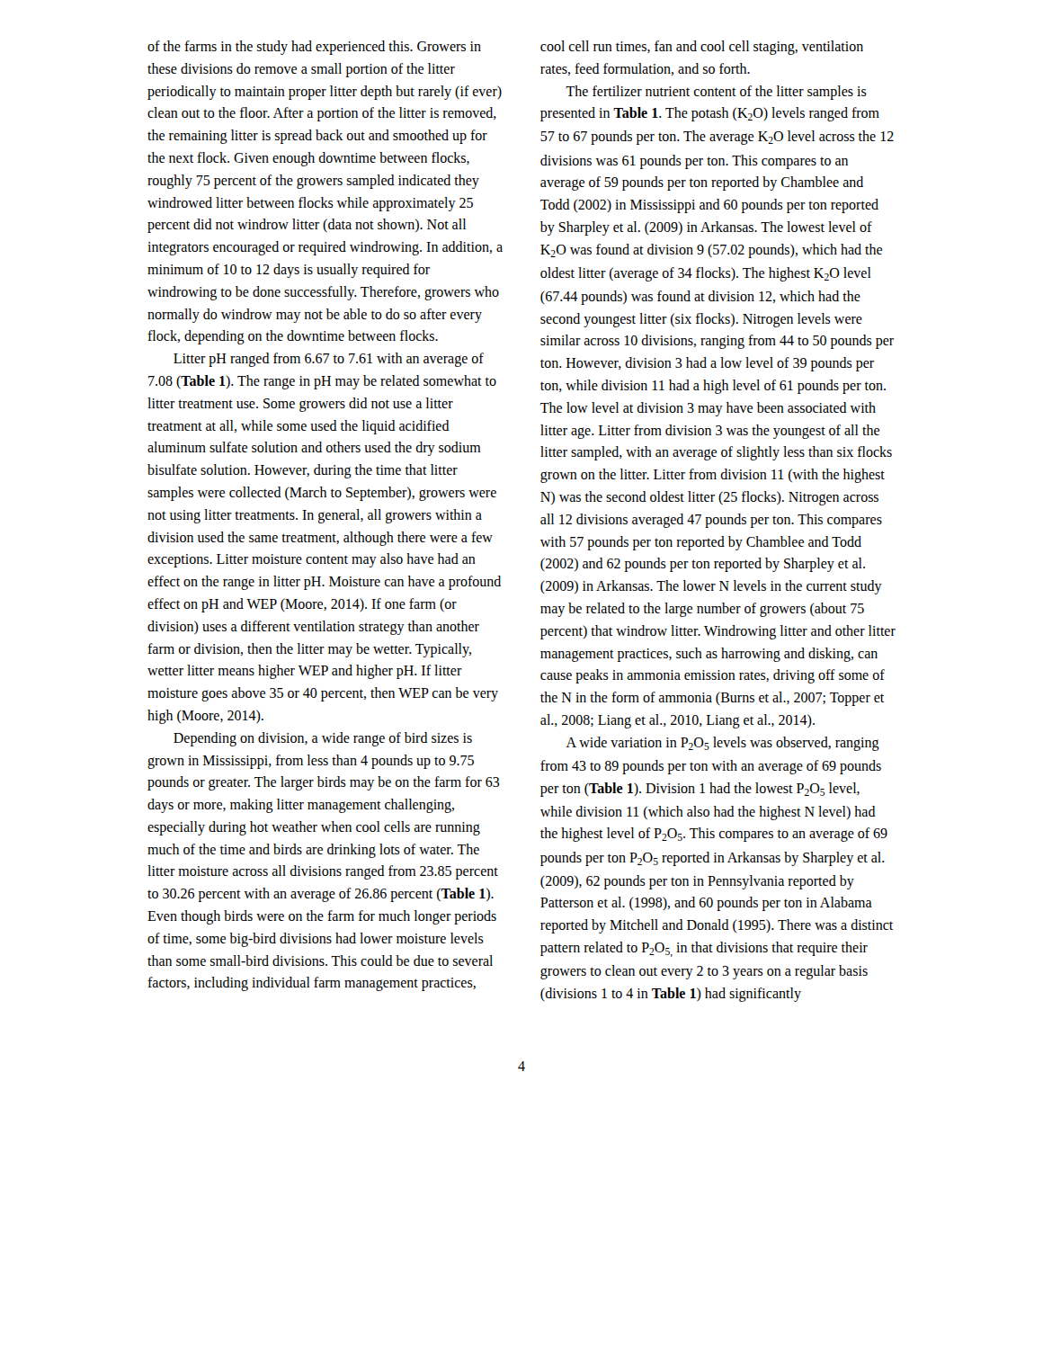of the farms in the study had experienced this. Growers in these divisions do remove a small portion of the litter periodically to maintain proper litter depth but rarely (if ever) clean out to the floor. After a portion of the litter is removed, the remaining litter is spread back out and smoothed up for the next flock. Given enough downtime between flocks, roughly 75 percent of the growers sampled indicated they windrowed litter between flocks while approximately 25 percent did not windrow litter (data not shown). Not all integrators encouraged or required windrowing. In addition, a minimum of 10 to 12 days is usually required for windrowing to be done successfully. Therefore, growers who normally do windrow may not be able to do so after every flock, depending on the downtime between flocks.
Litter pH ranged from 6.67 to 7.61 with an average of 7.08 (Table 1). The range in pH may be related somewhat to litter treatment use. Some growers did not use a litter treatment at all, while some used the liquid acidified aluminum sulfate solution and others used the dry sodium bisulfate solution. However, during the time that litter samples were collected (March to September), growers were not using litter treatments. In general, all growers within a division used the same treatment, although there were a few exceptions. Litter moisture content may also have had an effect on the range in litter pH. Moisture can have a profound effect on pH and WEP (Moore, 2014). If one farm (or division) uses a different ventilation strategy than another farm or division, then the litter may be wetter. Typically, wetter litter means higher WEP and higher pH. If litter moisture goes above 35 or 40 percent, then WEP can be very high (Moore, 2014).
Depending on division, a wide range of bird sizes is grown in Mississippi, from less than 4 pounds up to 9.75 pounds or greater. The larger birds may be on the farm for 63 days or more, making litter management challenging, especially during hot weather when cool cells are running much of the time and birds are drinking lots of water. The litter moisture across all divisions ranged from 23.85 percent to 30.26 percent with an average of 26.86 percent (Table 1). Even though birds were on the farm for much longer periods of time, some big-bird divisions had lower moisture levels than some small-bird divisions. This could be due to several factors, including individual farm management practices, cool cell run times, fan and cool cell staging, ventilation rates, feed formulation, and so forth.
The fertilizer nutrient content of the litter samples is presented in Table 1. The potash (K2O) levels ranged from 57 to 67 pounds per ton. The average K2O level across the 12 divisions was 61 pounds per ton. This compares to an average of 59 pounds per ton reported by Chamblee and Todd (2002) in Mississippi and 60 pounds per ton reported by Sharpley et al. (2009) in Arkansas. The lowest level of K2O was found at division 9 (57.02 pounds), which had the oldest litter (average of 34 flocks). The highest K2O level (67.44 pounds) was found at division 12, which had the second youngest litter (six flocks). Nitrogen levels were similar across 10 divisions, ranging from 44 to 50 pounds per ton. However, division 3 had a low level of 39 pounds per ton, while division 11 had a high level of 61 pounds per ton. The low level at division 3 may have been associated with litter age. Litter from division 3 was the youngest of all the litter sampled, with an average of slightly less than six flocks grown on the litter. Litter from division 11 (with the highest N) was the second oldest litter (25 flocks). Nitrogen across all 12 divisions averaged 47 pounds per ton. This compares with 57 pounds per ton reported by Chamblee and Todd (2002) and 62 pounds per ton reported by Sharpley et al. (2009) in Arkansas. The lower N levels in the current study may be related to the large number of growers (about 75 percent) that windrow litter. Windrowing litter and other litter management practices, such as harrowing and disking, can cause peaks in ammonia emission rates, driving off some of the N in the form of ammonia (Burns et al., 2007; Topper et al., 2008; Liang et al., 2010, Liang et al., 2014).
A wide variation in P2O5 levels was observed, ranging from 43 to 89 pounds per ton with an average of 69 pounds per ton (Table 1). Division 1 had the lowest P2O5 level, while division 11 (which also had the highest N level) had the highest level of P2O5. This compares to an average of 69 pounds per ton P2O5 reported in Arkansas by Sharpley et al. (2009), 62 pounds per ton in Pennsylvania reported by Patterson et al. (1998), and 60 pounds per ton in Alabama reported by Mitchell and Donald (1995). There was a distinct pattern related to P2O5, in that divisions that require their growers to clean out every 2 to 3 years on a regular basis (divisions 1 to 4 in Table 1) had significantly
4